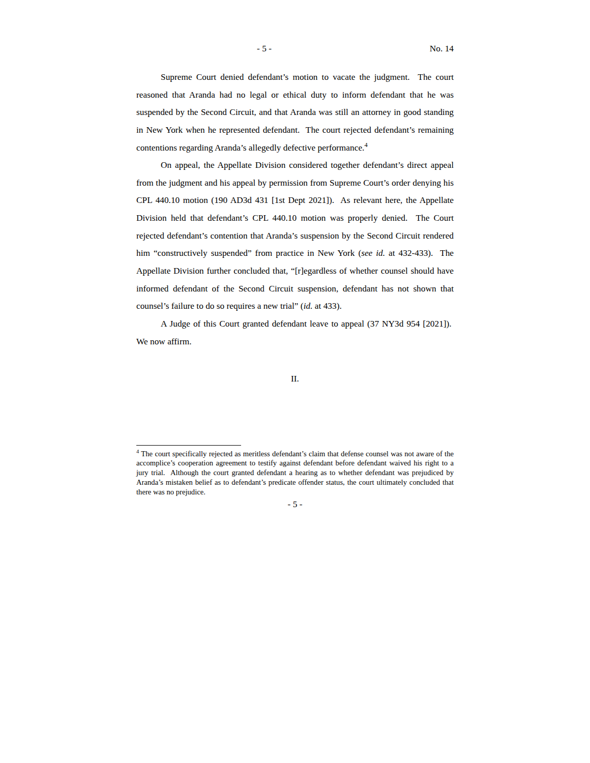- 5 - No. 14
Supreme Court denied defendant’s motion to vacate the judgment. The court reasoned that Aranda had no legal or ethical duty to inform defendant that he was suspended by the Second Circuit, and that Aranda was still an attorney in good standing in New York when he represented defendant. The court rejected defendant’s remaining contentions regarding Aranda’s allegedly defective performance.4
On appeal, the Appellate Division considered together defendant’s direct appeal from the judgment and his appeal by permission from Supreme Court’s order denying his CPL 440.10 motion (190 AD3d 431 [1st Dept 2021]). As relevant here, the Appellate Division held that defendant’s CPL 440.10 motion was properly denied. The Court rejected defendant’s contention that Aranda’s suspension by the Second Circuit rendered him “constructively suspended” from practice in New York (see id. at 432-433). The Appellate Division further concluded that, “[r]egardless of whether counsel should have informed defendant of the Second Circuit suspension, defendant has not shown that counsel’s failure to do so requires a new trial” (id. at 433).
A Judge of this Court granted defendant leave to appeal (37 NY3d 954 [2021]). We now affirm.
II.
4 The court specifically rejected as meritless defendant’s claim that defense counsel was not aware of the accomplice’s cooperation agreement to testify against defendant before defendant waived his right to a jury trial. Although the court granted defendant a hearing as to whether defendant was prejudiced by Aranda’s mistaken belief as to defendant’s predicate offender status, the court ultimately concluded that there was no prejudice.
- 5 -